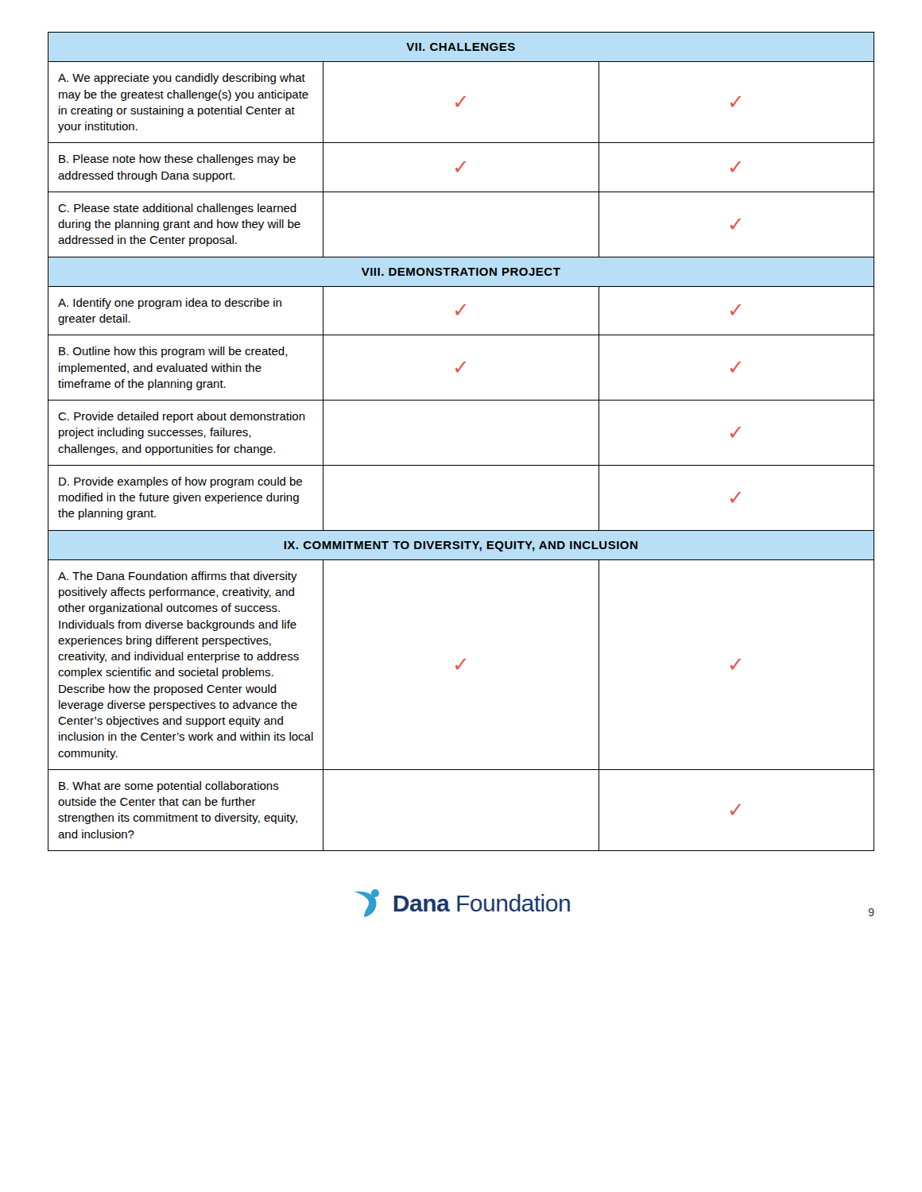| VII. CHALLENGES |
| A. We appreciate you candidly describing what may be the greatest challenge(s) you anticipate in creating or sustaining a potential Center at your institution. | ✓ | ✓ |
| B. Please note how these challenges may be addressed through Dana support. | ✓ | ✓ |
| C. Please state additional challenges learned during the planning grant and how they will be addressed in the Center proposal. | | ✓ |
| VIII. DEMONSTRATION PROJECT |
| A. Identify one program idea to describe in greater detail. | ✓ | ✓ |
| B. Outline how this program will be created, implemented, and evaluated within the timeframe of the planning grant. | ✓ | ✓ |
| C. Provide detailed report about demonstration project including successes, failures, challenges, and opportunities for change. | | ✓ |
| D. Provide examples of how program could be modified in the future given experience during the planning grant. | | ✓ |
| IX. COMMITMENT TO DIVERSITY, EQUITY, AND INCLUSION |
| A. The Dana Foundation affirms that diversity positively affects performance, creativity, and other organizational outcomes of success. Individuals from diverse backgrounds and life experiences bring different perspectives, creativity, and individual enterprise to address complex scientific and societal problems. Describe how the proposed Center would leverage diverse perspectives to advance the Center’s objectives and support equity and inclusion in the Center’s work and within its local community. | ✓ | ✓ |
| B. What are some potential collaborations outside the Center that can be further strengthen its commitment to diversity, equity, and inclusion? | | ✓ |
Dana Foundation
9